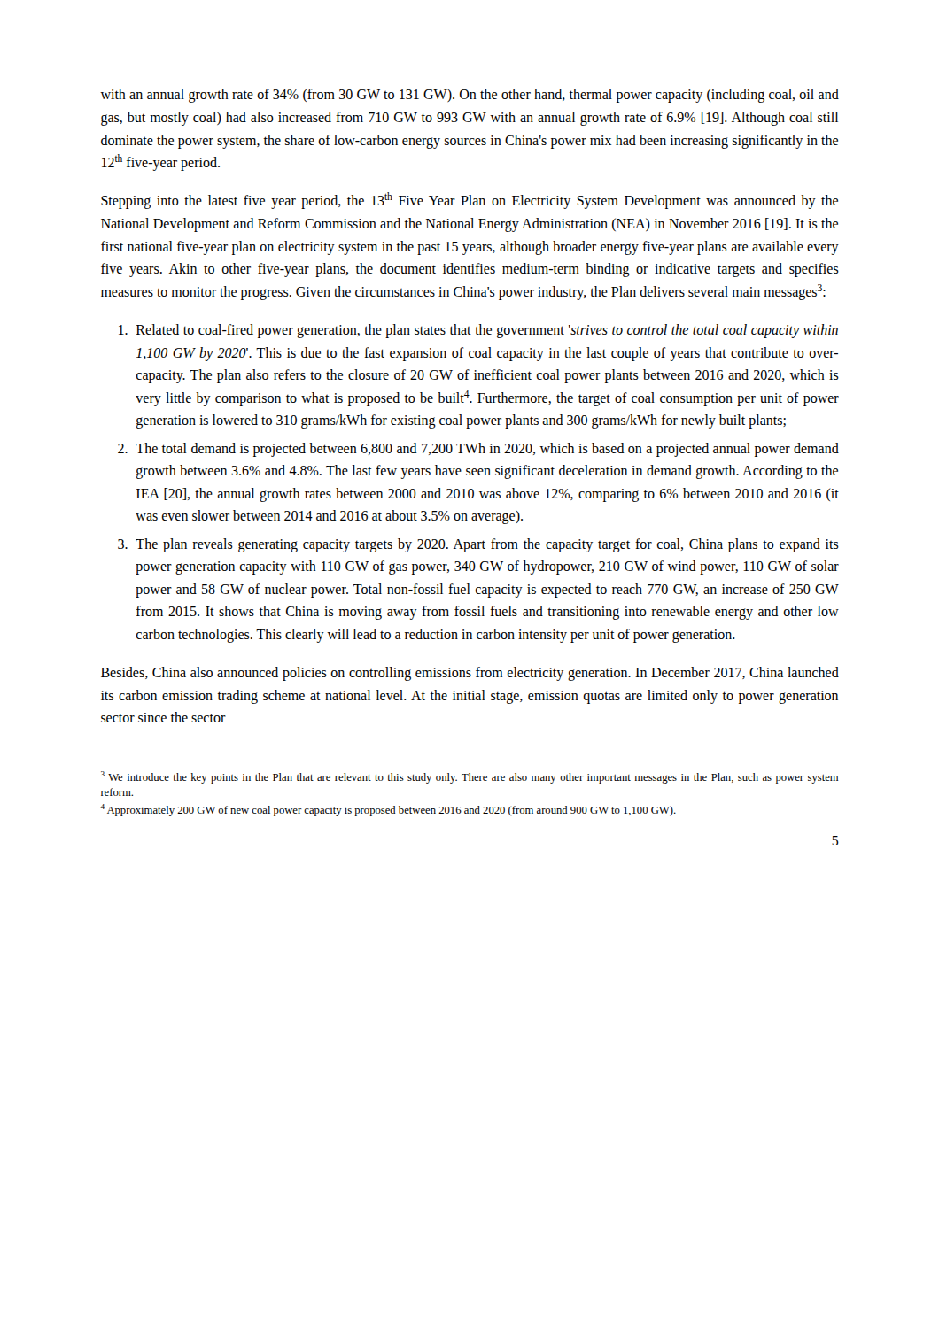with an annual growth rate of 34% (from 30 GW to 131 GW). On the other hand, thermal power capacity (including coal, oil and gas, but mostly coal) had also increased from 710 GW to 993 GW with an annual growth rate of 6.9% [19]. Although coal still dominate the power system, the share of low-carbon energy sources in China's power mix had been increasing significantly in the 12th five-year period.
Stepping into the latest five year period, the 13th Five Year Plan on Electricity System Development was announced by the National Development and Reform Commission and the National Energy Administration (NEA) in November 2016 [19]. It is the first national five-year plan on electricity system in the past 15 years, although broader energy five-year plans are available every five years. Akin to other five-year plans, the document identifies medium-term binding or indicative targets and specifies measures to monitor the progress. Given the circumstances in China's power industry, the Plan delivers several main messages3:
Related to coal-fired power generation, the plan states that the government 'strives to control the total coal capacity within 1,100 GW by 2020'. This is due to the fast expansion of coal capacity in the last couple of years that contribute to over-capacity. The plan also refers to the closure of 20 GW of inefficient coal power plants between 2016 and 2020, which is very little by comparison to what is proposed to be built4. Furthermore, the target of coal consumption per unit of power generation is lowered to 310 grams/kWh for existing coal power plants and 300 grams/kWh for newly built plants;
The total demand is projected between 6,800 and 7,200 TWh in 2020, which is based on a projected annual power demand growth between 3.6% and 4.8%. The last few years have seen significant deceleration in demand growth. According to the IEA [20], the annual growth rates between 2000 and 2010 was above 12%, comparing to 6% between 2010 and 2016 (it was even slower between 2014 and 2016 at about 3.5% on average).
The plan reveals generating capacity targets by 2020. Apart from the capacity target for coal, China plans to expand its power generation capacity with 110 GW of gas power, 340 GW of hydropower, 210 GW of wind power, 110 GW of solar power and 58 GW of nuclear power. Total non-fossil fuel capacity is expected to reach 770 GW, an increase of 250 GW from 2015. It shows that China is moving away from fossil fuels and transitioning into renewable energy and other low carbon technologies. This clearly will lead to a reduction in carbon intensity per unit of power generation.
Besides, China also announced policies on controlling emissions from electricity generation. In December 2017, China launched its carbon emission trading scheme at national level. At the initial stage, emission quotas are limited only to power generation sector since the sector
3 We introduce the key points in the Plan that are relevant to this study only. There are also many other important messages in the Plan, such as power system reform.
4 Approximately 200 GW of new coal power capacity is proposed between 2016 and 2020 (from around 900 GW to 1,100 GW).
5